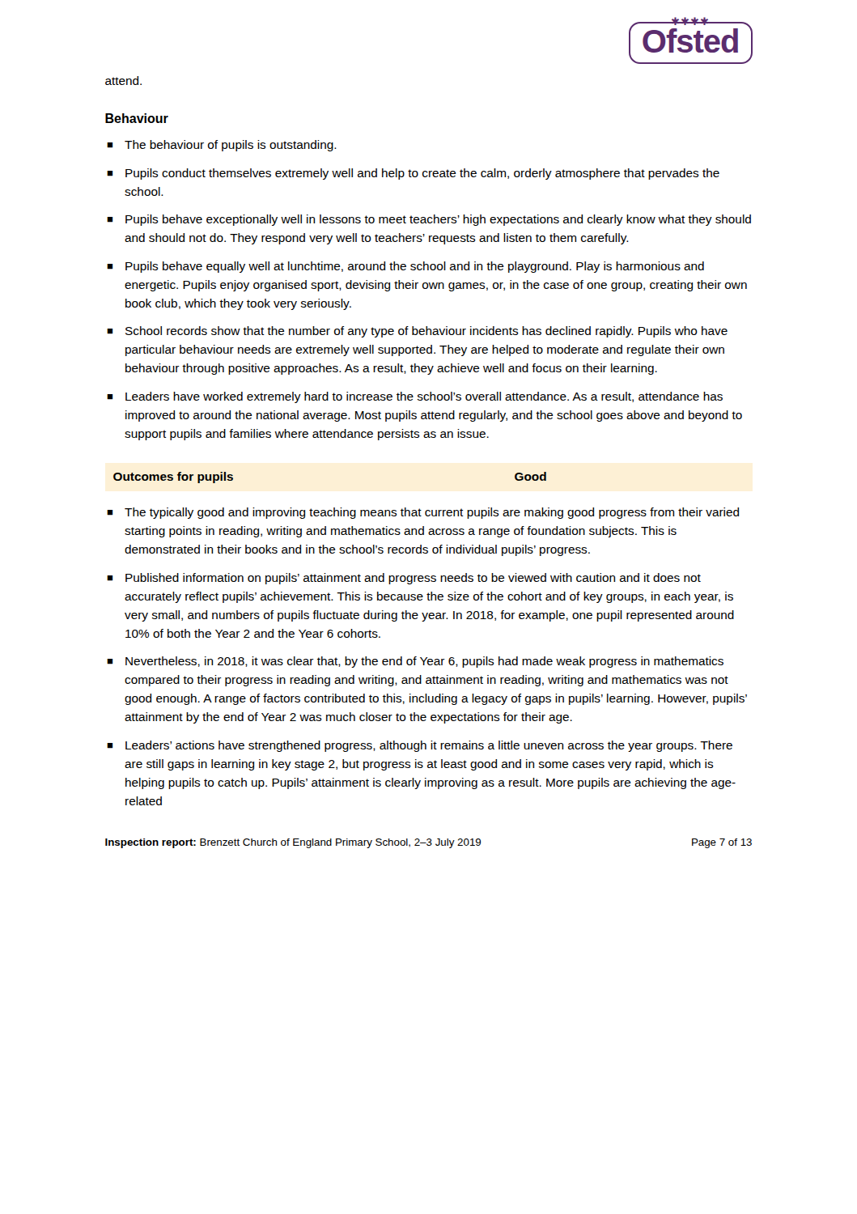✱✱✱✱ Ofsted
attend.
Behaviour
The behaviour of pupils is outstanding.
Pupils conduct themselves extremely well and help to create the calm, orderly atmosphere that pervades the school.
Pupils behave exceptionally well in lessons to meet teachers’ high expectations and clearly know what they should and should not do. They respond very well to teachers’ requests and listen to them carefully.
Pupils behave equally well at lunchtime, around the school and in the playground. Play is harmonious and energetic. Pupils enjoy organised sport, devising their own games, or, in the case of one group, creating their own book club, which they took very seriously.
School records show that the number of any type of behaviour incidents has declined rapidly. Pupils who have particular behaviour needs are extremely well supported. They are helped to moderate and regulate their own behaviour through positive approaches. As a result, they achieve well and focus on their learning.
Leaders have worked extremely hard to increase the school’s overall attendance. As a result, attendance has improved to around the national average. Most pupils attend regularly, and the school goes above and beyond to support pupils and families where attendance persists as an issue.
Outcomes for pupils
Good
The typically good and improving teaching means that current pupils are making good progress from their varied starting points in reading, writing and mathematics and across a range of foundation subjects. This is demonstrated in their books and in the school’s records of individual pupils’ progress.
Published information on pupils’ attainment and progress needs to be viewed with caution and it does not accurately reflect pupils’ achievement. This is because the size of the cohort and of key groups, in each year, is very small, and numbers of pupils fluctuate during the year. In 2018, for example, one pupil represented around 10% of both the Year 2 and the Year 6 cohorts.
Nevertheless, in 2018, it was clear that, by the end of Year 6, pupils had made weak progress in mathematics compared to their progress in reading and writing, and attainment in reading, writing and mathematics was not good enough. A range of factors contributed to this, including a legacy of gaps in pupils’ learning. However, pupils’ attainment by the end of Year 2 was much closer to the expectations for their age.
Leaders’ actions have strengthened progress, although it remains a little uneven across the year groups. There are still gaps in learning in key stage 2, but progress is at least good and in some cases very rapid, which is helping pupils to catch up. Pupils’ attainment is clearly improving as a result. More pupils are achieving the age-related
Inspection report: Brenzett Church of England Primary School, 2–3 July 2019
Page 7 of 13